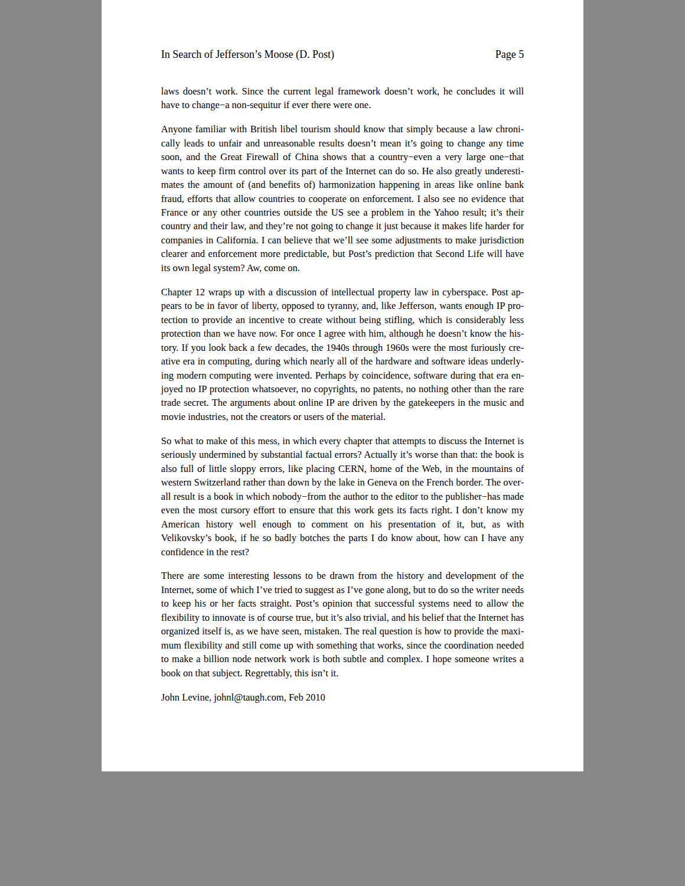In Search of Jefferson’s Moose (D. Post) Page 5
laws doesn’t work. Since the current legal framework doesn’t work, he concludes it will have to change−a non-sequitur if ever there were one.
Anyone familiar with British libel tourism should know that simply because a law chronically leads to unfair and unreasonable results doesn’t mean it’s going to change any time soon, and the Great Firewall of China shows that a country−even a very large one−that wants to keep firm control over its part of the Internet can do so. He also greatly underestimates the amount of (and benefits of) harmonization happening in areas like online bank fraud, efforts that allow countries to cooperate on enforcement. I also see no evidence that France or any other countries outside the US see a problem in the Yahoo result; it’s their country and their law, and they’re not going to change it just because it makes life harder for companies in California. I can believe that we’ll see some adjustments to make jurisdiction clearer and enforcement more predictable, but Post’s prediction that Second Life will have its own legal system? Aw, come on.
Chapter 12 wraps up with a discussion of intellectual property law in cyberspace. Post appears to be in favor of liberty, opposed to tyranny, and, like Jefferson, wants enough IP protection to provide an incentive to create without being stifling, which is considerably less protection than we have now. For once I agree with him, although he doesn’t know the history. If you look back a few decades, the 1940s through 1960s were the most furiously creative era in computing, during which nearly all of the hardware and software ideas underlying modern computing were invented. Perhaps by coincidence, software during that era enjoyed no IP protection whatsoever, no copyrights, no patents, no nothing other than the rare trade secret. The arguments about online IP are driven by the gatekeepers in the music and movie industries, not the creators or users of the material.
So what to make of this mess, in which every chapter that attempts to discuss the Internet is seriously undermined by substantial factual errors? Actually it’s worse than that: the book is also full of little sloppy errors, like placing CERN, home of the Web, in the mountains of western Switzerland rather than down by the lake in Geneva on the French border. The overall result is a book in which nobody−from the author to the editor to the publisher−has made even the most cursory effort to ensure that this work gets its facts right. I don’t know my American history well enough to comment on his presentation of it, but, as with Velikovsky’s book, if he so badly botches the parts I do know about, how can I have any confidence in the rest?
There are some interesting lessons to be drawn from the history and development of the Internet, some of which I’ve tried to suggest as I’ve gone along, but to do so the writer needs to keep his or her facts straight. Post’s opinion that successful systems need to allow the flexibility to innovate is of course true, but it’s also trivial, and his belief that the Internet has organized itself is, as we have seen, mistaken. The real question is how to provide the maximum flexibility and still come up with something that works, since the coordination needed to make a billion node network work is both subtle and complex. I hope someone writes a book on that subject. Regrettably, this isn’t it.
John Levine, johnl@taugh.com, Feb 2010